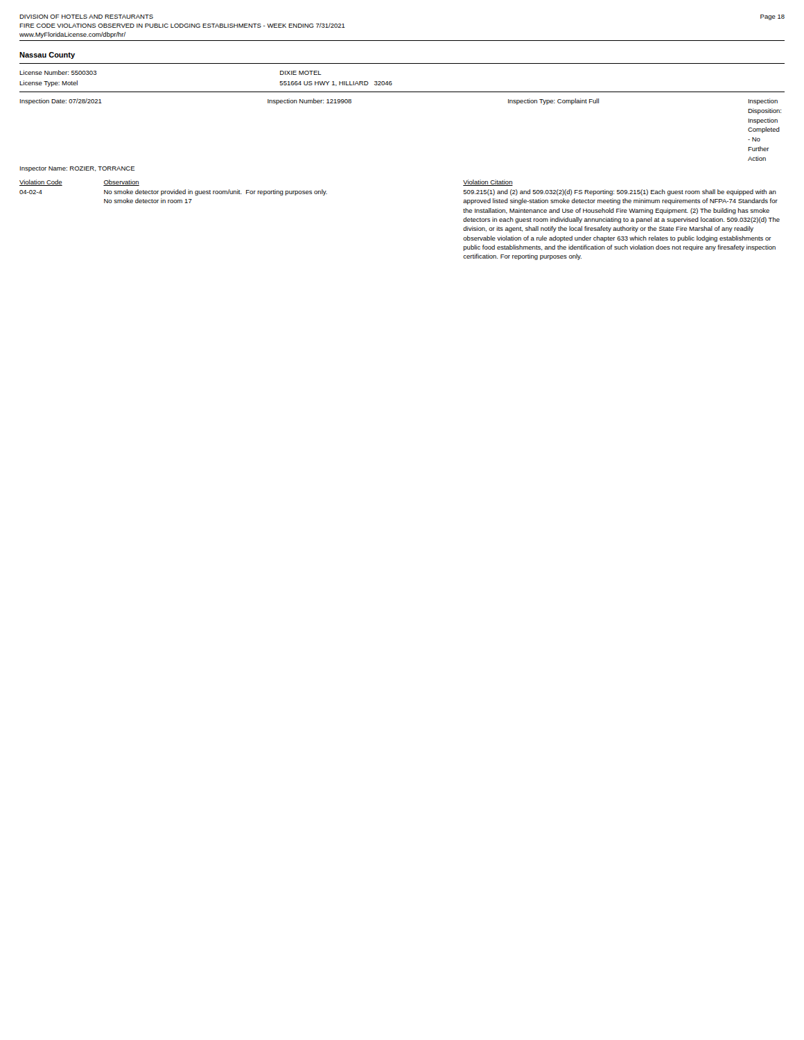Page 18
DIVISION OF HOTELS AND RESTAURANTS
FIRE CODE VIOLATIONS OBSERVED IN PUBLIC LODGING ESTABLISHMENTS - WEEK ENDING 7/31/2021
www.MyFloridaLicense.com/dbpr/hr/
Nassau County
| License Number: 5500303 | DIXIE MOTEL | |
| License Type: Motel | 551664 US HWY 1, HILLIARD 32046 | |
| Inspection Date: 07/28/2021 | Inspection Number: 1219908 | Inspection Type: Complaint Full | Inspection Disposition: Inspection Completed - No Further Action |
| Inspector Name: ROZIER, TORRANCE | | |
| Violation Code | Observation | Violation Citation |
| --- | --- | --- |
| 04-02-4 | No smoke detector provided in guest room/unit. For reporting purposes only. No smoke detector in room 17 | 509.215(1) and (2) and 509.032(2)(d) FS Reporting: 509.215(1) Each guest room shall be equipped with an approved listed single-station smoke detector meeting the minimum requirements of NFPA-74 Standards for the Installation, Maintenance and Use of Household Fire Warning Equipment. (2) The building has smoke detectors in each guest room individually annunciating to a panel at a supervised location. 509.032(2)(d) The division, or its agent, shall notify the local firesafety authority or the State Fire Marshal of any readily observable violation of a rule adopted under chapter 633 which relates to public lodging establishments or public food establishments, and the identification of such violation does not require any firesafety inspection certification. For reporting purposes only. |